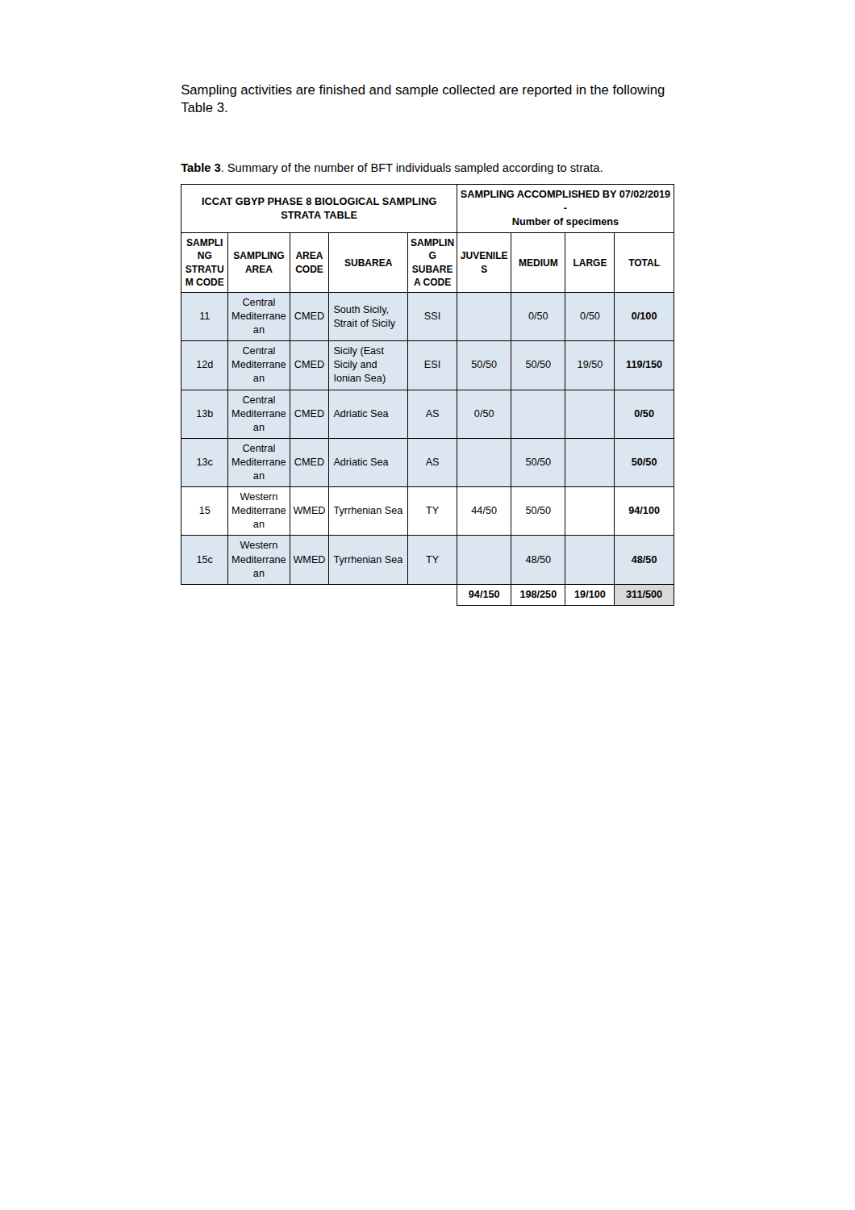Sampling activities are finished and sample collected are reported in the following Table 3.
Table 3. Summary of the number of BFT individuals sampled according to strata.
| ICCAT GBYP PHASE 8 BIOLOGICAL SAMPLING STRATA TABLE | SAMPLING ACCOMPLISHED BY 07/02/2019 - Number of specimens |
| --- | --- |
| SAMPLING STRATUM CODE | SAMPLING AREA | AREA CODE | SUBAREA | SAMPLING SUBAREA CODE | JUVENILES | MEDIUM | LARGE | TOTAL |
| 11 | Central Mediterranean | CMED | South Sicily, Strait of Sicily | SSI | | 0/50 | 0/50 | 0/100 |
| 12d | Central Mediterranean | CMED | Sicily (East Sicily and Ionian Sea) | ESI | 50/50 | 50/50 | 19/50 | 119/150 |
| 13b | Central Mediterranean | CMED | Adriatic Sea | AS | 0/50 | | | 0/50 |
| 13c | Central Mediterranean | CMED | Adriatic Sea | AS | | 50/50 | | 50/50 |
| 15 | Western Mediterranean | WMED | Tyrrhenian Sea | TY | 44/50 | 50/50 | | 94/100 |
| 15c | Western Mediterranean | WMED | Tyrrhenian Sea | TY | | 48/50 | | 48/50 |
| | 94/150 | 198/250 | 19/100 | 311/500 |